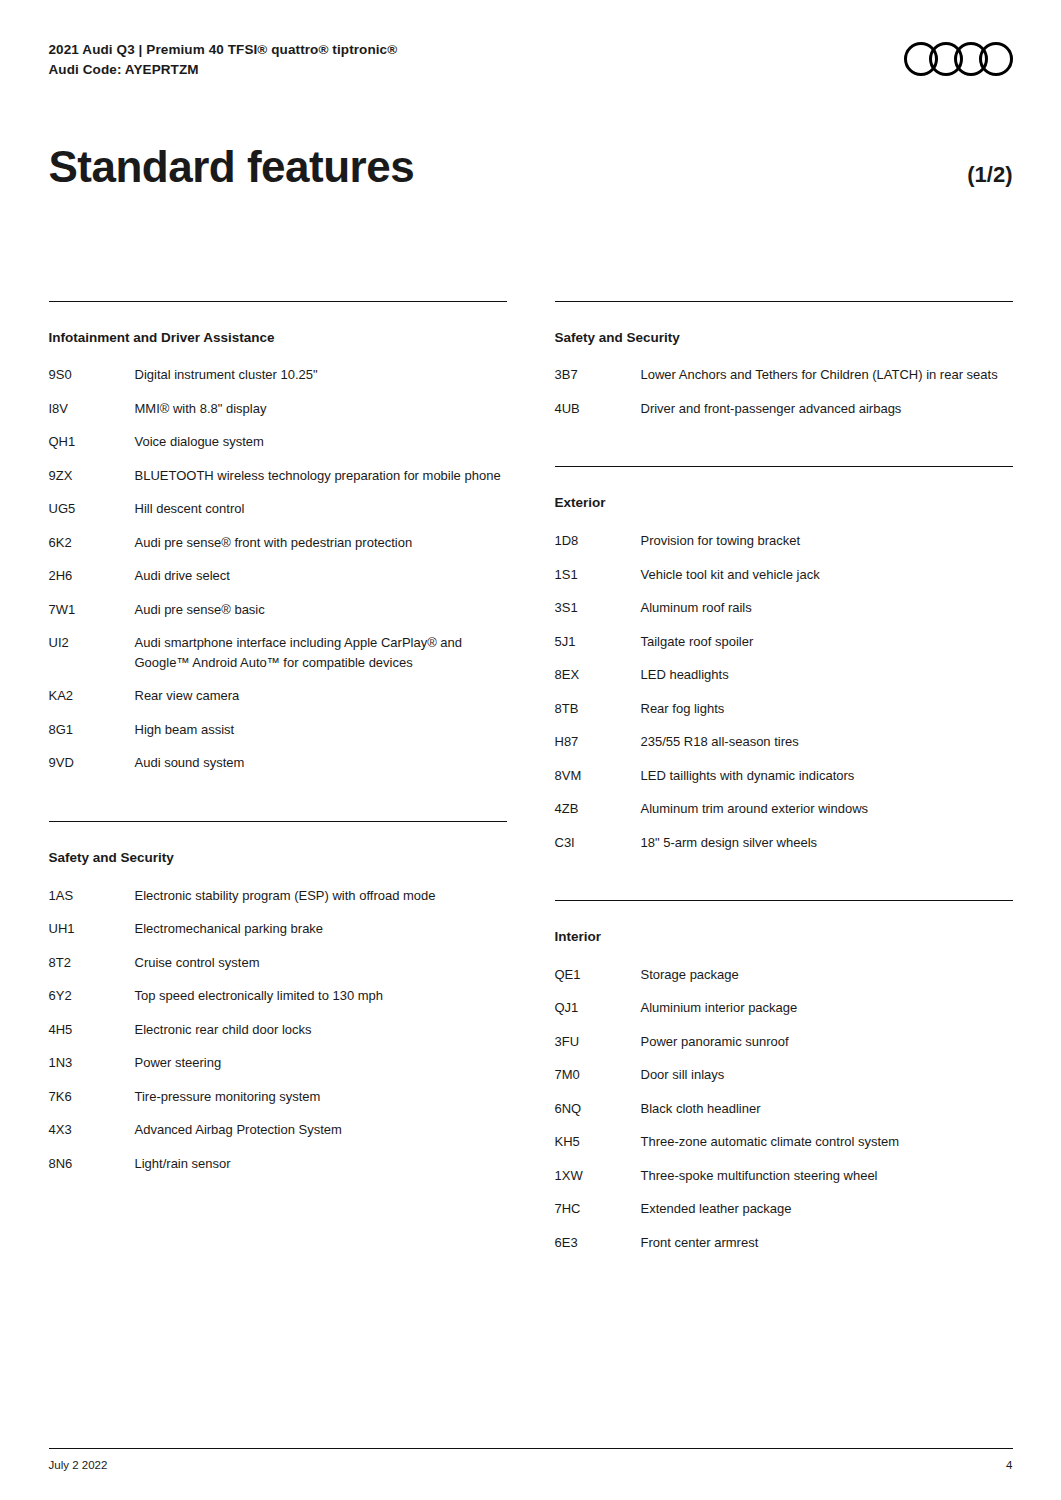2021 Audi Q3 | Premium 40 TFSI® quattro® tiptronic®
Audi Code: AYEPRTZM
Standard features
(1/2)
Infotainment and Driver Assistance
| 9S0 | Digital instrument cluster 10.25" |
| I8V | MMI® with 8.8" display |
| QH1 | Voice dialogue system |
| 9ZX | BLUETOOTH wireless technology preparation for mobile phone |
| UG5 | Hill descent control |
| 6K2 | Audi pre sense® front with pedestrian protection |
| 2H6 | Audi drive select |
| 7W1 | Audi pre sense® basic |
| UI2 | Audi smartphone interface including Apple CarPlay® and Google™ Android Auto™ for compatible devices |
| KA2 | Rear view camera |
| 8G1 | High beam assist |
| 9VD | Audi sound system |
Safety and Security
| 1AS | Electronic stability program (ESP) with offroad mode |
| UH1 | Electromechanical parking brake |
| 8T2 | Cruise control system |
| 6Y2 | Top speed electronically limited to 130 mph |
| 4H5 | Electronic rear child door locks |
| 1N3 | Power steering |
| 7K6 | Tire-pressure monitoring system |
| 4X3 | Advanced Airbag Protection System |
| 8N6 | Light/rain sensor |
Safety and Security
| 3B7 | Lower Anchors and Tethers for Children (LATCH) in rear seats |
| 4UB | Driver and front-passenger advanced airbags |
Exterior
| 1D8 | Provision for towing bracket |
| 1S1 | Vehicle tool kit and vehicle jack |
| 3S1 | Aluminum roof rails |
| 5J1 | Tailgate roof spoiler |
| 8EX | LED headlights |
| 8TB | Rear fog lights |
| H87 | 235/55 R18 all-season tires |
| 8VM | LED taillights with dynamic indicators |
| 4ZB | Aluminum trim around exterior windows |
| C3I | 18" 5-arm design silver wheels |
Interior
| QE1 | Storage package |
| QJ1 | Aluminium interior package |
| 3FU | Power panoramic sunroof |
| 7M0 | Door sill inlays |
| 6NQ | Black cloth headliner |
| KH5 | Three-zone automatic climate control system |
| 1XW | Three-spoke multifunction steering wheel |
| 7HC | Extended leather package |
| 6E3 | Front center armrest |
July 2 2022 4